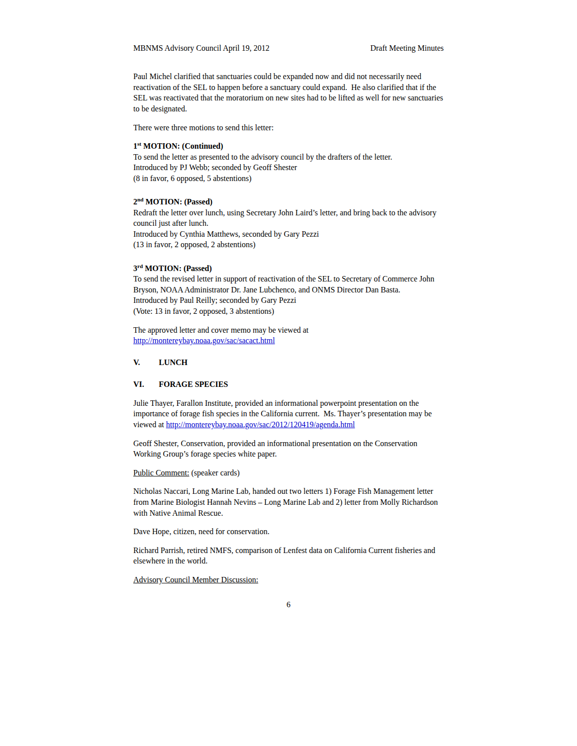MBNMS Advisory Council April 19, 2012
Draft Meeting Minutes
Paul Michel clarified that sanctuaries could be expanded now and did not necessarily need reactivation of the SEL to happen before a sanctuary could expand. He also clarified that if the SEL was reactivated that the moratorium on new sites had to be lifted as well for new sanctuaries to be designated.
There were three motions to send this letter:
1st MOTION: (Continued)
To send the letter as presented to the advisory council by the drafters of the letter.
Introduced by PJ Webb; seconded by Geoff Shester
(8 in favor, 6 opposed, 5 abstentions)
2nd MOTION: (Passed)
Redraft the letter over lunch, using Secretary John Laird’s letter, and bring back to the advisory council just after lunch.
Introduced by Cynthia Matthews, seconded by Gary Pezzi
(13 in favor, 2 opposed, 2 abstentions)
3rd MOTION: (Passed)
To send the revised letter in support of reactivation of the SEL to Secretary of Commerce John Bryson, NOAA Administrator Dr. Jane Lubchenco, and ONMS Director Dan Basta.
Introduced by Paul Reilly; seconded by Gary Pezzi
(Vote: 13 in favor, 2 opposed, 3 abstentions)
The approved letter and cover memo may be viewed at
http://montereybay.noaa.gov/sac/sacact.html
V. LUNCH
VI. FORAGE SPECIES
Julie Thayer, Farallon Institute, provided an informational powerpoint presentation on the importance of forage fish species in the California current. Ms. Thayer’s presentation may be viewed at http://montereybay.noaa.gov/sac/2012/120419/agenda.html
Geoff Shester, Conservation, provided an informational presentation on the Conservation Working Group’s forage species white paper.
Public Comment: (speaker cards)
Nicholas Naccari, Long Marine Lab, handed out two letters 1) Forage Fish Management letter from Marine Biologist Hannah Nevins – Long Marine Lab and 2) letter from Molly Richardson with Native Animal Rescue.
Dave Hope, citizen, need for conservation.
Richard Parrish, retired NMFS, comparison of Lenfest data on California Current fisheries and elsewhere in the world.
Advisory Council Member Discussion:
6